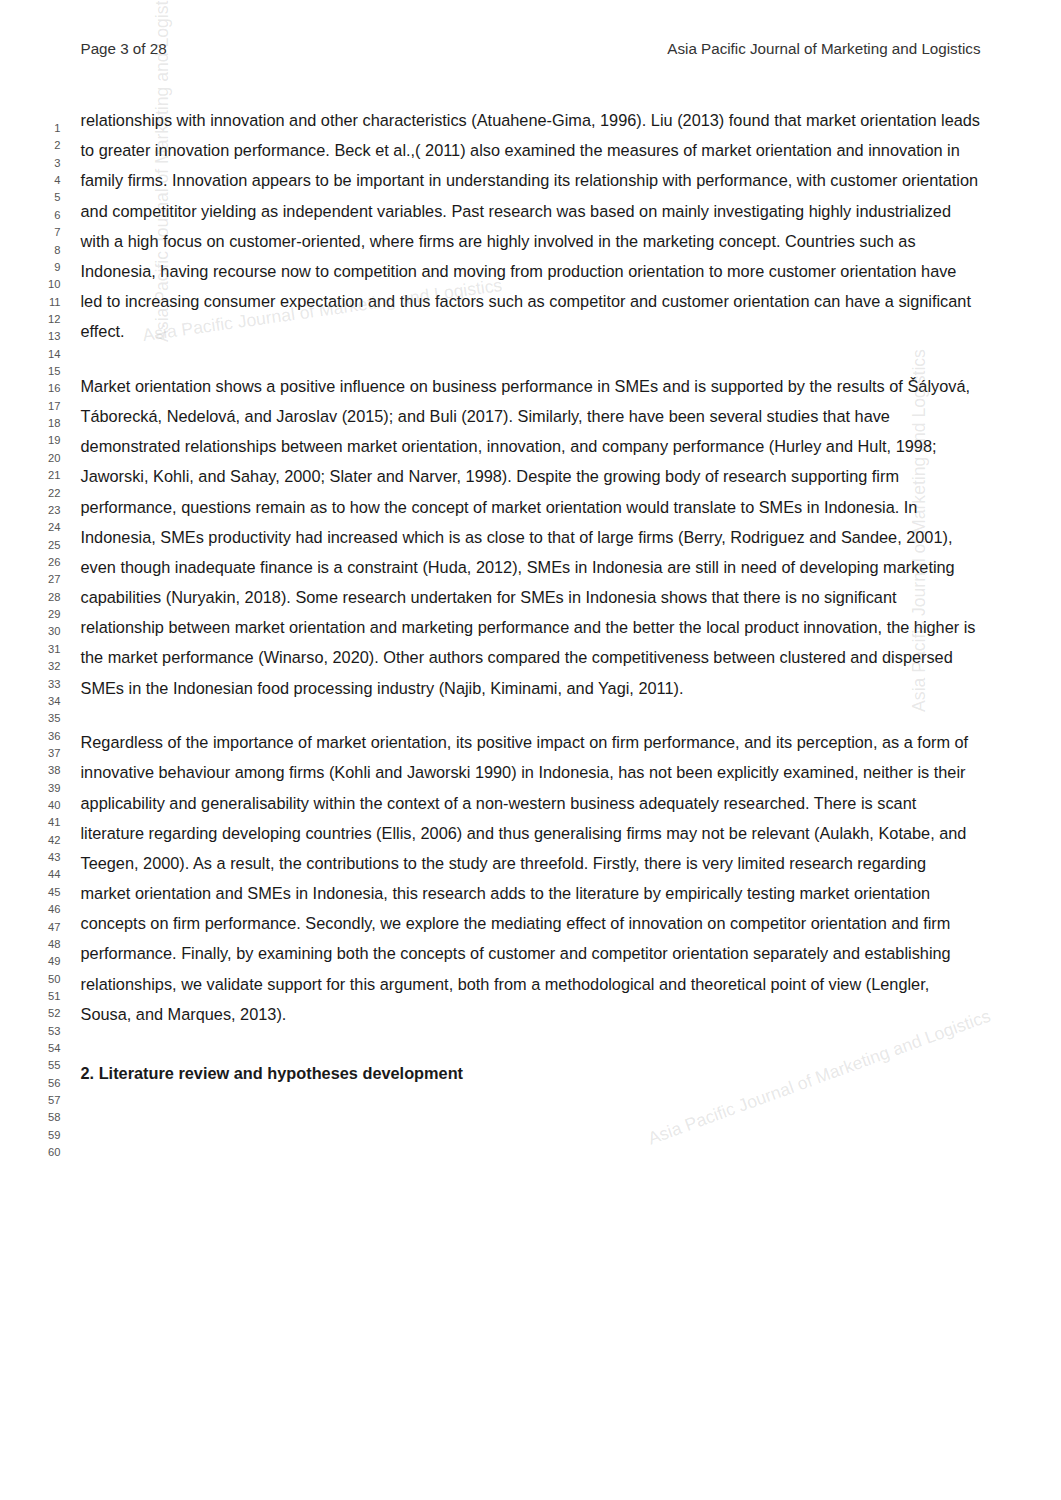Page 3 of 28
Asia Pacific Journal of Marketing and Logistics
12345 678910 1112131415 1617181920 2122232425 2627282930 3132333435 3637383940 4142434445 4647484950 5152535455 5657585960
Asia Pacific Journal of Marketing and Logistics Asia Pacific Journal of Marketing and Logistics Asia Pacific Journal of Marketing and Logistics Asia Pacific Journal of Marketing and Logistics
relationships with innovation and other characteristics (Atuahene-Gima, 1996). Liu (2013) found that market orientation leads to greater innovation performance. Beck et al.,( 2011) also examined the measures of market orientation and innovation in family firms. Innovation appears to be important in understanding its relationship with performance, with customer orientation and competititor yielding as independent variables. Past research was based on mainly investigating highly industrialized with a high focus on customer-oriented, where firms are highly involved in the marketing concept. Countries such as Indonesia, having recourse now to competition and moving from production orientation to more customer orientation have led to increasing consumer expectation and thus factors such as competitor and customer orientation can have a significant effect.
Market orientation shows a positive influence on business performance in SMEs and is supported by the results of Šályová, Táborecká, Nedelová, and Jaroslav (2015); and Buli (2017). Similarly, there have been several studies that have demonstrated relationships between market orientation, innovation, and company performance (Hurley and Hult, 1998; Jaworski, Kohli, and Sahay, 2000; Slater and Narver, 1998). Despite the growing body of research supporting firm performance, questions remain as to how the concept of market orientation would translate to SMEs in Indonesia. In Indonesia, SMEs productivity had increased which is as close to that of large firms (Berry, Rodriguez and Sandee, 2001), even though inadequate finance is a constraint (Huda, 2012), SMEs in Indonesia are still in need of developing marketing capabilities (Nuryakin, 2018). Some research undertaken for SMEs in Indonesia shows that there is no significant relationship between market orientation and marketing performance and the better the local product innovation, the higher is the market performance (Winarso, 2020). Other authors compared the competitiveness between clustered and dispersed SMEs in the Indonesian food processing industry (Najib, Kiminami, and Yagi, 2011).
Regardless of the importance of market orientation, its positive impact on firm performance, and its perception, as a form of innovative behaviour among firms (Kohli and Jaworski 1990) in Indonesia, has not been explicitly examined, neither is their applicability and generalisability within the context of a non-western business adequately researched. There is scant literature regarding developing countries (Ellis, 2006) and thus generalising firms may not be relevant (Aulakh, Kotabe, and Teegen, 2000). As a result, the contributions to the study are threefold. Firstly, there is very limited research regarding market orientation and SMEs in Indonesia, this research adds to the literature by empirically testing market orientation concepts on firm performance. Secondly, we explore the mediating effect of innovation on competitor orientation and firm performance. Finally, by examining both the concepts of customer and competitor orientation separately and establishing relationships, we validate support for this argument, both from a methodological and theoretical point of view (Lengler, Sousa, and Marques, 2013).
2. Literature review and hypotheses development